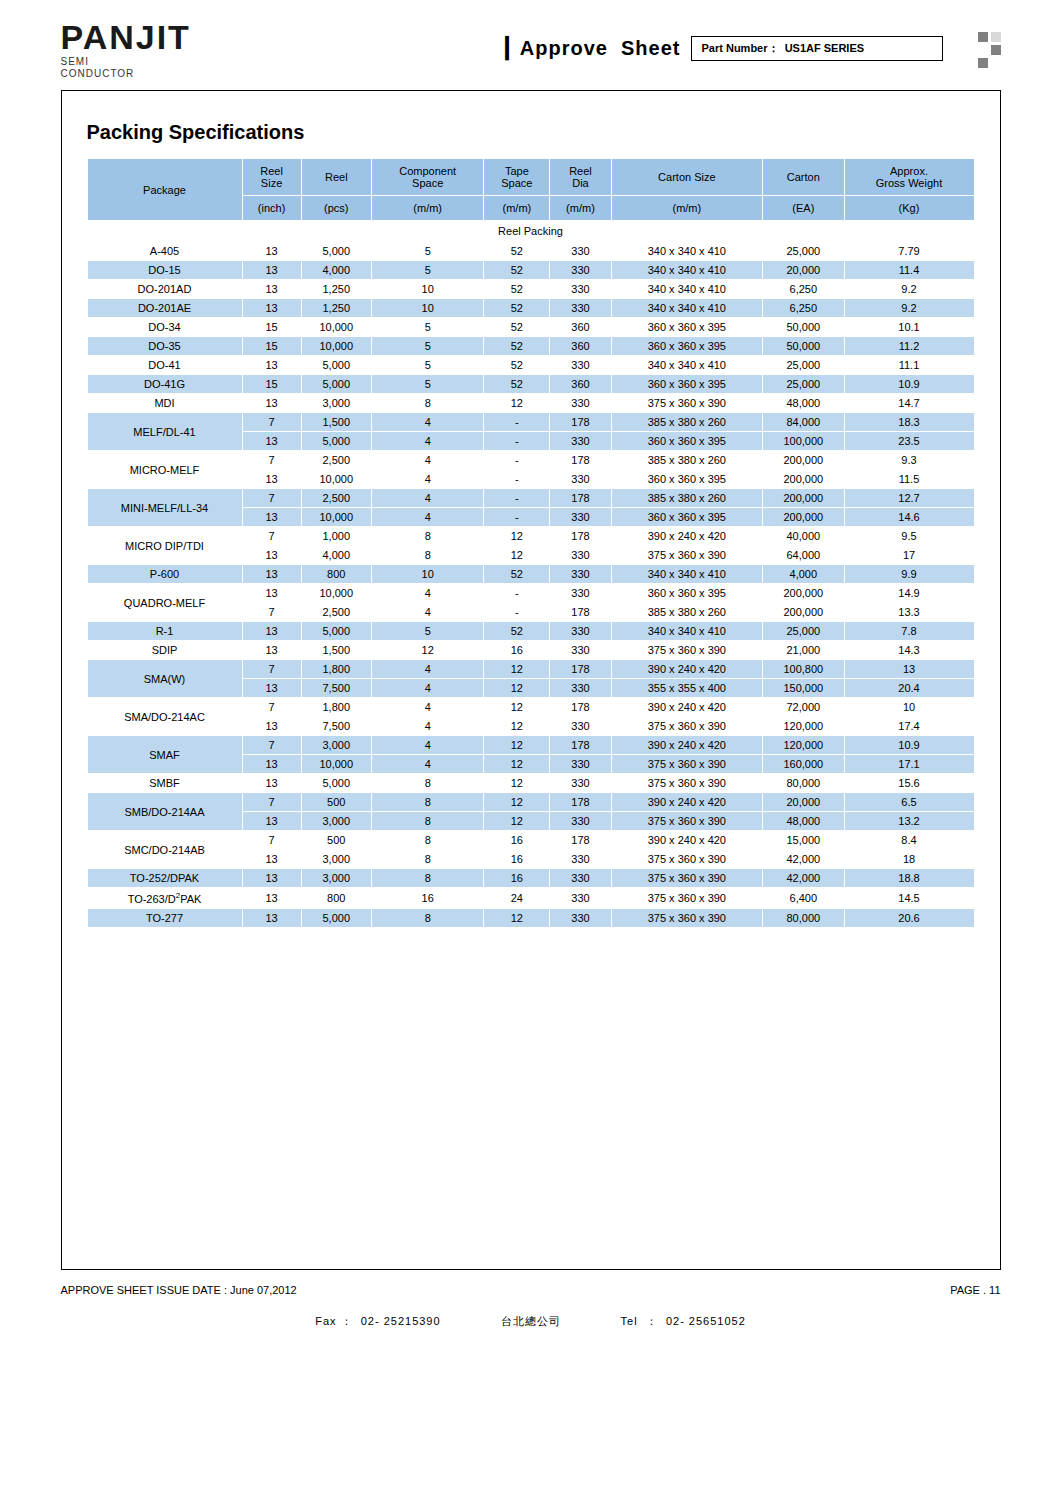PANJIT
SEMI
CONDUCTOR
┃Approve Sheet
Part Number： US1AF SERIES
Packing Specifications
| Package | Reel Size | Reel | Component Space | Tape Space | Reel Dia | Carton Size | Carton | Approx. Gross Weight |
| --- | --- | --- | --- | --- | --- | --- | --- | --- |
| (inch) | (pcs) | (m/m) | (m/m) | (m/m) | (m/m) | (EA) | (Kg) |
| Reel Packing |
| A-405 | 13 | 5,000 | 5 | 52 | 330 | 340 x 340 x 410 | 25,000 | 7.79 |
| DO-15 | 13 | 4,000 | 5 | 52 | 330 | 340 x 340 x 410 | 20,000 | 11.4 |
| DO-201AD | 13 | 1,250 | 10 | 52 | 330 | 340 x 340 x 410 | 6,250 | 9.2 |
| DO-201AE | 13 | 1,250 | 10 | 52 | 330 | 340 x 340 x 410 | 6,250 | 9.2 |
| DO-34 | 15 | 10,000 | 5 | 52 | 360 | 360 x 360 x 395 | 50,000 | 10.1 |
| DO-35 | 15 | 10,000 | 5 | 52 | 360 | 360 x 360 x 395 | 50,000 | 11.2 |
| DO-41 | 13 | 5,000 | 5 | 52 | 330 | 340 x 340 x 410 | 25,000 | 11.1 |
| DO-41G | 15 | 5,000 | 5 | 52 | 360 | 360 x 360 x 395 | 25,000 | 10.9 |
| MDI | 13 | 3,000 | 8 | 12 | 330 | 375 x 360 x 390 | 48,000 | 14.7 |
| MELF/DL-41 | 7 | 1,500 | 4 | - | 178 | 385 x 380 x 260 | 84,000 | 18.3 |
| 13 | 5,000 | 4 | - | 330 | 360 x 360 x 395 | 100,000 | 23.5 |
| MICRO-MELF | 7 | 2,500 | 4 | - | 178 | 385 x 380 x 260 | 200,000 | 9.3 |
| 13 | 10,000 | 4 | - | 330 | 360 x 360 x 395 | 200,000 | 11.5 |
| MINI-MELF/LL-34 | 7 | 2,500 | 4 | - | 178 | 385 x 380 x 260 | 200,000 | 12.7 |
| 13 | 10,000 | 4 | - | 330 | 360 x 360 x 395 | 200,000 | 14.6 |
| MICRO DIP/TDI | 7 | 1,000 | 8 | 12 | 178 | 390 x 240 x 420 | 40,000 | 9.5 |
| 13 | 4,000 | 8 | 12 | 330 | 375 x 360 x 390 | 64,000 | 17 |
| P-600 | 13 | 800 | 10 | 52 | 330 | 340 x 340 x 410 | 4,000 | 9.9 |
| QUADRO-MELF | 13 | 10,000 | 4 | - | 330 | 360 x 360 x 395 | 200,000 | 14.9 |
| 7 | 2,500 | 4 | - | 178 | 385 x 380 x 260 | 200,000 | 13.3 |
| R-1 | 13 | 5,000 | 5 | 52 | 330 | 340 x 340 x 410 | 25,000 | 7.8 |
| SDIP | 13 | 1,500 | 12 | 16 | 330 | 375 x 360 x 390 | 21,000 | 14.3 |
| SMA(W) | 7 | 1,800 | 4 | 12 | 178 | 390 x 240 x 420 | 100,800 | 13 |
| 13 | 7,500 | 4 | 12 | 330 | 355 x 355 x 400 | 150,000 | 20.4 |
| SMA/DO-214AC | 7 | 1,800 | 4 | 12 | 178 | 390 x 240 x 420 | 72,000 | 10 |
| 13 | 7,500 | 4 | 12 | 330 | 375 x 360 x 390 | 120,000 | 17.4 |
| SMAF | 7 | 3,000 | 4 | 12 | 178 | 390 x 240 x 420 | 120,000 | 10.9 |
| 13 | 10,000 | 4 | 12 | 330 | 375 x 360 x 390 | 160,000 | 17.1 |
| SMBF | 13 | 5,000 | 8 | 12 | 330 | 375 x 360 x 390 | 80,000 | 15.6 |
| SMB/DO-214AA | 7 | 500 | 8 | 12 | 178 | 390 x 240 x 420 | 20,000 | 6.5 |
| 13 | 3,000 | 8 | 12 | 330 | 375 x 360 x 390 | 48,000 | 13.2 |
| SMC/DO-214AB | 7 | 500 | 8 | 16 | 178 | 390 x 240 x 420 | 15,000 | 8.4 |
| 13 | 3,000 | 8 | 16 | 330 | 375 x 360 x 390 | 42,000 | 18 |
| TO-252/DPAK | 13 | 3,000 | 8 | 16 | 330 | 375 x 360 x 390 | 42,000 | 18.8 |
| TO-263/D 2 PAK | 13 | 800 | 16 | 24 | 330 | 375 x 360 x 390 | 6,400 | 14.5 |
| TO-277 | 13 | 5,000 | 8 | 12 | 330 | 375 x 360 x 390 | 80,000 | 20.6 |
APPROVE SHEET ISSUE DATE : June 07,2012
PAGE . 11
Fax ： 02- 25215390 台北總公司 Tel ： 02- 25651052